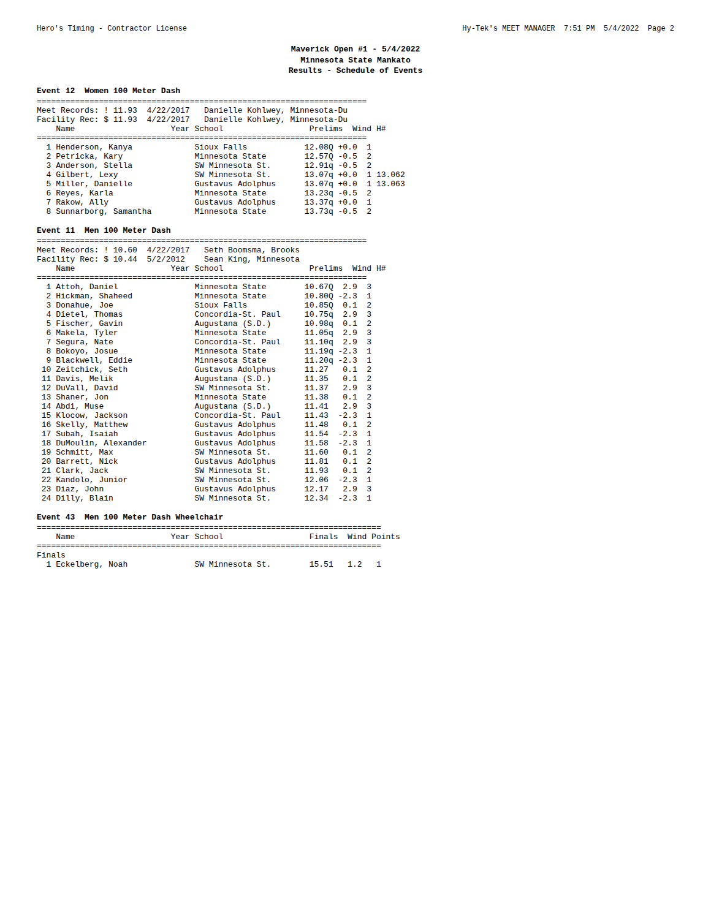Hero's Timing - Contractor License Hy-Tek's MEET MANAGER 7:51 PM 5/4/2022 Page 2
Maverick Open #1 - 5/4/2022
Minnesota State Mankato
Results - Schedule of Events
Event 12 Women 100 Meter Dash
=====================================================================
Meet Records: ! 11.93  4/22/2017   Danielle Kohlwey, Minnesota-Du
Facility Rec: $ 11.93  4/22/2017   Danielle Kohlwey, Minnesota-Du
    Name                    Year School                  Prelims  Wind H#
=====================================================================
  1 Henderson, Kanya             Sioux Falls            12.08Q +0.0  1
  2 Petricka, Kary               Minnesota State        12.57Q -0.5  2
  3 Anderson, Stella             SW Minnesota St.       12.91q -0.5  2
  4 Gilbert, Lexy                SW Minnesota St.       13.07q +0.0  1 13.062
  5 Miller, Danielle             Gustavus Adolphus      13.07q +0.0  1 13.063
  6 Reyes, Karla                 Minnesota State        13.23q -0.5  2
  7 Rakow, Ally                  Gustavus Adolphus      13.37q +0.0  1
  8 Sunnarborg, Samantha         Minnesota State        13.73q -0.5  2
Event 11 Men 100 Meter Dash
=====================================================================
Meet Records: ! 10.60  4/22/2017   Seth Boomsma, Brooks
Facility Rec: $ 10.44  5/2/2012    Sean King, Minnesota
    Name                    Year School                  Prelims  Wind H#
=====================================================================
  1 Attoh, Daniel                Minnesota State        10.67Q  2.9  3
  2 Hickman, Shaheed             Minnesota State        10.80Q -2.3  1
  3 Donahue, Joe                 Sioux Falls            10.85Q  0.1  2
  4 Dietel, Thomas               Concordia-St. Paul     10.75q  2.9  3
  5 Fischer, Gavin               Augustana (S.D.)       10.98q  0.1  2
  6 Makela, Tyler                Minnesota State        11.05q  2.9  3
  7 Segura, Nate                 Concordia-St. Paul     11.10q  2.9  3
  8 Bokoyo, Josue                Minnesota State        11.19q -2.3  1
  9 Blackwell, Eddie             Minnesota State        11.20q -2.3  1
 10 Zeitchick, Seth              Gustavus Adolphus      11.27   0.1  2
 11 Davis, Melik                 Augustana (S.D.)       11.35   0.1  2
 12 DuVall, David                SW Minnesota St.       11.37   2.9  3
 13 Shaner, Jon                  Minnesota State        11.38   0.1  2
 14 Abdi, Muse                   Augustana (S.D.)       11.41   2.9  3
 15 Klocow, Jackson              Concordia-St. Paul     11.43  -2.3  1
 16 Skelly, Matthew              Gustavus Adolphus      11.48   0.1  2
 17 Subah, Isaiah                Gustavus Adolphus      11.54  -2.3  1
 18 DuMoulin, Alexander          Gustavus Adolphus      11.58  -2.3  1
 19 Schmitt, Max                 SW Minnesota St.       11.60   0.1  2
 20 Barrett, Nick                Gustavus Adolphus      11.81   0.1  2
 21 Clark, Jack                  SW Minnesota St.       11.93   0.1  2
 22 Kandolo, Junior              SW Minnesota St.       12.06  -2.3  1
 23 Diaz, John                   Gustavus Adolphus      12.17   2.9  3
 24 Dilly, Blain                 SW Minnesota St.       12.34  -2.3  1
Event 43 Men 100 Meter Dash Wheelchair
========================================================================
    Name                    Year School                  Finals  Wind Points
========================================================================
Finals
  1 Eckelberg, Noah              SW Minnesota St.        15.51   1.2   1